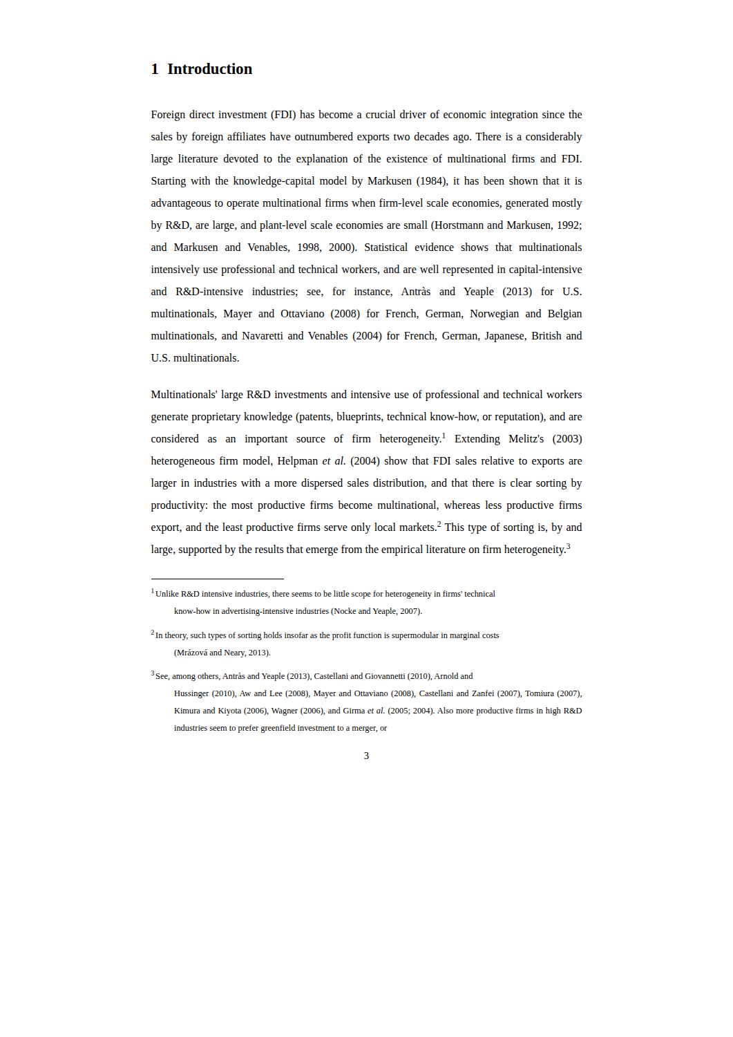1 Introduction
Foreign direct investment (FDI) has become a crucial driver of economic integration since the sales by foreign affiliates have outnumbered exports two decades ago. There is a considerably large literature devoted to the explanation of the existence of multinational firms and FDI. Starting with the knowledge-capital model by Markusen (1984), it has been shown that it is advantageous to operate multinational firms when firm-level scale economies, generated mostly by R&D, are large, and plant-level scale economies are small (Horstmann and Markusen, 1992; and Markusen and Venables, 1998, 2000). Statistical evidence shows that multinationals intensively use professional and technical workers, and are well represented in capital-intensive and R&D-intensive industries; see, for instance, Antràs and Yeaple (2013) for U.S. multinationals, Mayer and Ottaviano (2008) for French, German, Norwegian and Belgian multinationals, and Navaretti and Venables (2004) for French, German, Japanese, British and U.S. multinationals.
Multinationals' large R&D investments and intensive use of professional and technical workers generate proprietary knowledge (patents, blueprints, technical know-how, or reputation), and are considered as an important source of firm heterogeneity.1 Extending Melitz's (2003) heterogeneous firm model, Helpman et al. (2004) show that FDI sales relative to exports are larger in industries with a more dispersed sales distribution, and that there is clear sorting by productivity: the most productive firms become multinational, whereas less productive firms export, and the least productive firms serve only local markets.2 This type of sorting is, by and large, supported by the results that emerge from the empirical literature on firm heterogeneity.3
1 Unlike R&D intensive industries, there seems to be little scope for heterogeneity in firms' technical know-how in advertising-intensive industries (Nocke and Yeaple, 2007).
2 In theory, such types of sorting holds insofar as the profit function is supermodular in marginal costs (Mrázová and Neary, 2013).
3 See, among others, Antràs and Yeaple (2013), Castellani and Giovannetti (2010), Arnold and Hussinger (2010), Aw and Lee (2008), Mayer and Ottaviano (2008), Castellani and Zanfei (2007), Tomiura (2007), Kimura and Kiyota (2006), Wagner (2006), and Girma et al. (2005; 2004). Also more productive firms in high R&D industries seem to prefer greenfield investment to a merger, or
3